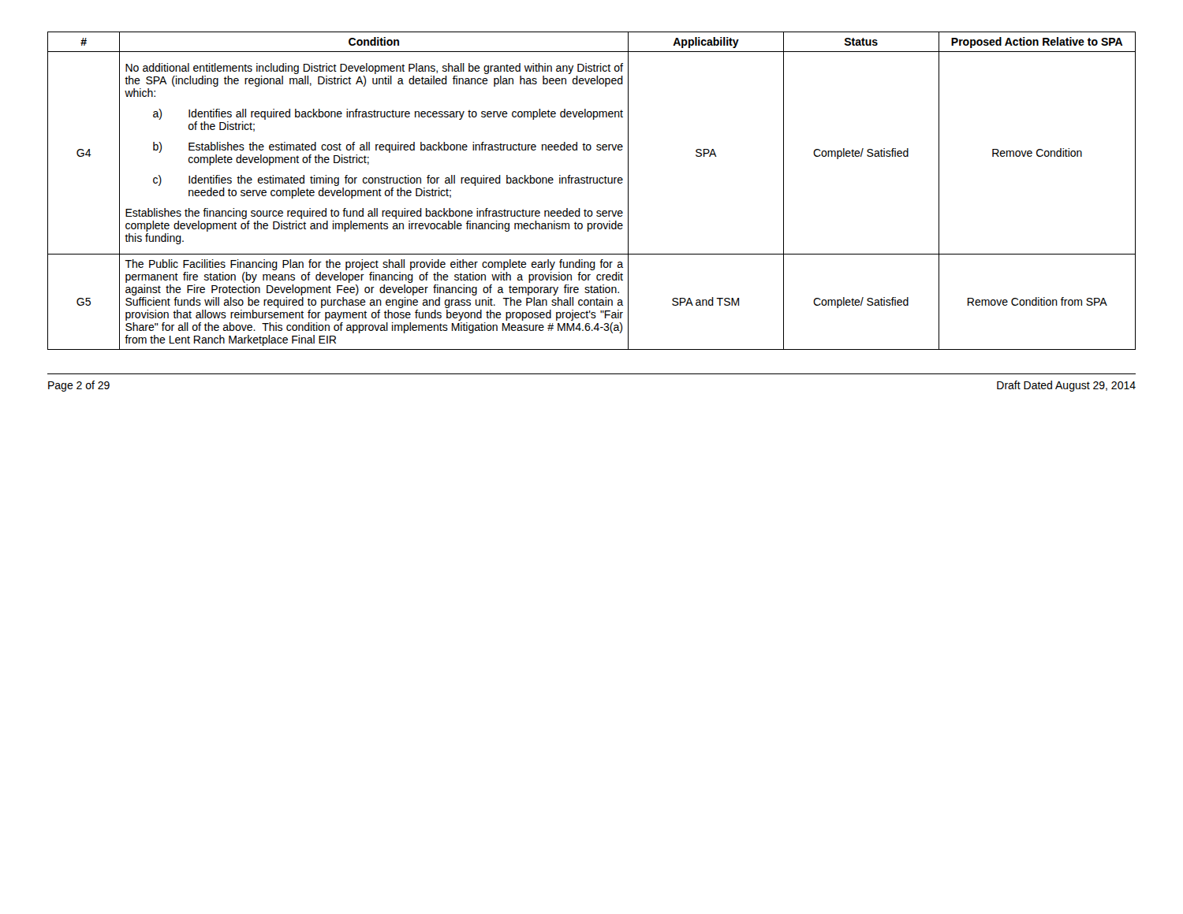| # | Condition | Applicability | Status | Proposed Action Relative to SPA |
| --- | --- | --- | --- | --- |
| G4 | No additional entitlements including District Development Plans, shall be granted within any District of the SPA (including the regional mall, District A) until a detailed finance plan has been developed which: a) Identifies all required backbone infrastructure necessary to serve complete development of the District; b) Establishes the estimated cost of all required backbone infrastructure needed to serve complete development of the District; c) Identifies the estimated timing for construction for all required backbone infrastructure needed to serve complete development of the District; Establishes the financing source required to fund all required backbone infrastructure needed to serve complete development of the District and implements an irrevocable financing mechanism to provide this funding. | SPA | Complete/ Satisfied | Remove Condition |
| G5 | The Public Facilities Financing Plan for the project shall provide either complete early funding for a permanent fire station (by means of developer financing of the station with a provision for credit against the Fire Protection Development Fee) or developer financing of a temporary fire station. Sufficient funds will also be required to purchase an engine and grass unit. The Plan shall contain a provision that allows reimbursement for payment of those funds beyond the proposed project's "Fair Share" for all of the above. This condition of approval implements Mitigation Measure # MM4.6.4-3(a) from the Lent Ranch Marketplace Final EIR | SPA and TSM | Complete/ Satisfied | Remove Condition from SPA |
Page 2 of 29
Draft Dated August 29, 2014